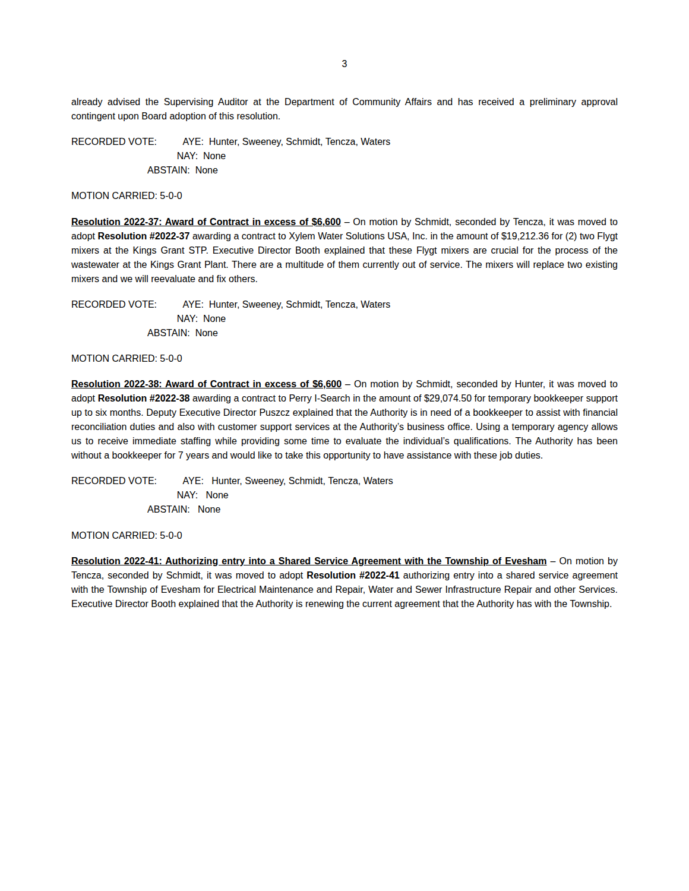3
already advised the Supervising Auditor at the Department of Community Affairs and has received a preliminary approval contingent upon Board adoption of this resolution.
RECORDED VOTE: AYE: Hunter, Sweeney, Schmidt, Tencza, Waters NAY: None ABSTAIN: None
MOTION CARRIED: 5-0-0
Resolution 2022-37: Award of Contract in excess of $6,600 – On motion by Schmidt, seconded by Tencza, it was moved to adopt Resolution #2022-37 awarding a contract to Xylem Water Solutions USA, Inc. in the amount of $19,212.36 for (2) two Flygt mixers at the Kings Grant STP. Executive Director Booth explained that these Flygt mixers are crucial for the process of the wastewater at the Kings Grant Plant. There are a multitude of them currently out of service. The mixers will replace two existing mixers and we will reevaluate and fix others.
RECORDED VOTE: AYE: Hunter, Sweeney, Schmidt, Tencza, Waters NAY: None ABSTAIN: None
MOTION CARRIED: 5-0-0
Resolution 2022-38: Award of Contract in excess of $6,600 – On motion by Schmidt, seconded by Hunter, it was moved to adopt Resolution #2022-38 awarding a contract to Perry I-Search in the amount of $29,074.50 for temporary bookkeeper support up to six months. Deputy Executive Director Puszcz explained that the Authority is in need of a bookkeeper to assist with financial reconciliation duties and also with customer support services at the Authority’s business office. Using a temporary agency allows us to receive immediate staffing while providing some time to evaluate the individual’s qualifications. The Authority has been without a bookkeeper for 7 years and would like to take this opportunity to have assistance with these job duties.
RECORDED VOTE: AYE: Hunter, Sweeney, Schmidt, Tencza, Waters NAY: None ABSTAIN: None
MOTION CARRIED: 5-0-0
Resolution 2022-41: Authorizing entry into a Shared Service Agreement with the Township of Evesham – On motion by Tencza, seconded by Schmidt, it was moved to adopt Resolution #2022-41 authorizing entry into a shared service agreement with the Township of Evesham for Electrical Maintenance and Repair, Water and Sewer Infrastructure Repair and other Services. Executive Director Booth explained that the Authority is renewing the current agreement that the Authority has with the Township.